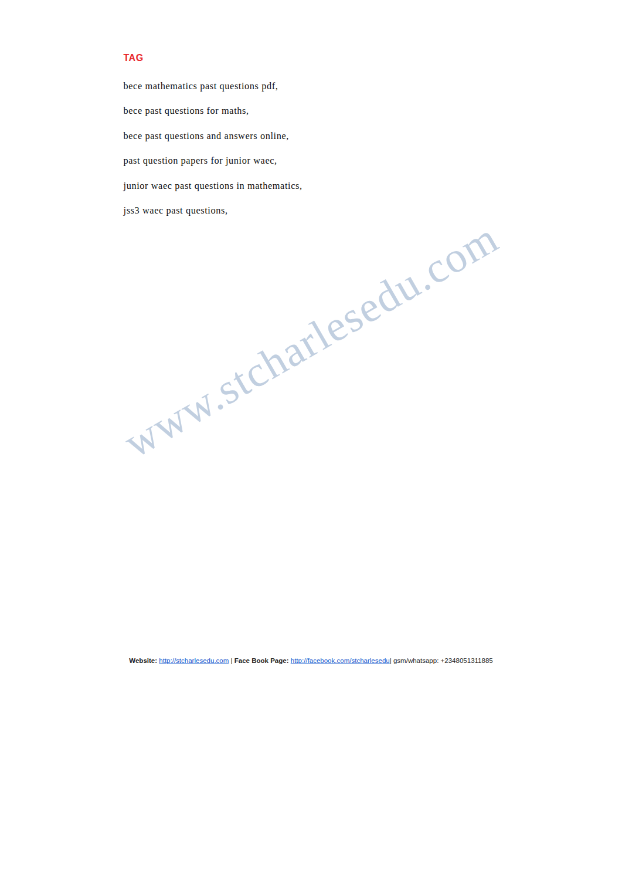www.stcharlesedu.com
TAG
bece mathematics past questions pdf,
bece past questions for maths,
bece past questions and answers online,
past question papers for junior waec,
junior waec past questions in mathematics,
jss3 waec past questions,
Website: http://stcharlesedu.com | Face Book Page: http://facebook.com/stcharlesedu| gsm/whatsapp: +2348051311885